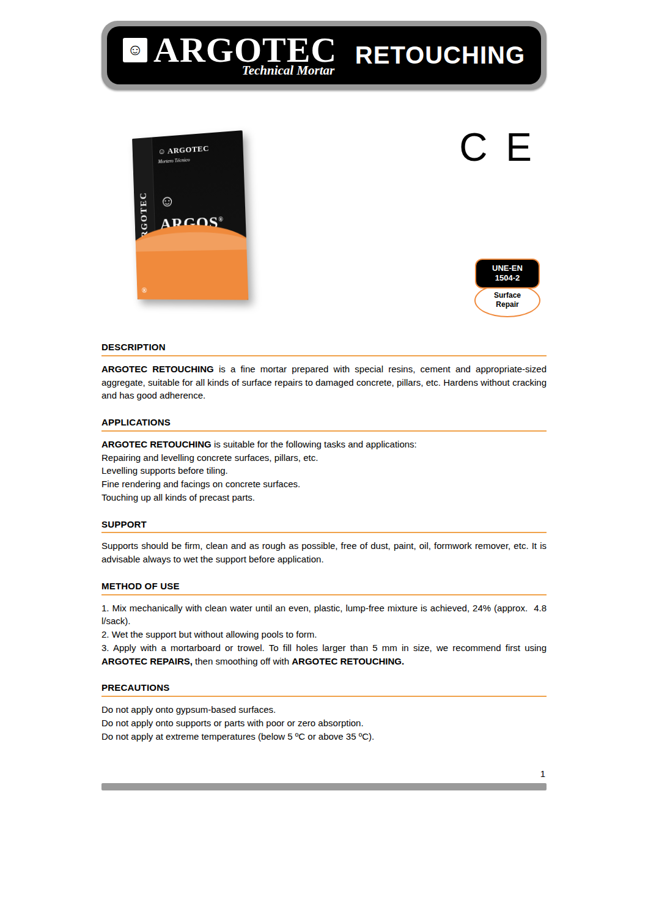☺
ARGOTEC
Technical Mortar
RETOUCHING
ARGOTEC
☺ ARGOTECMortero Técnico
☺ ARGOS®
Reparación estructural
y no estructural del hormigón
®
C E
UNE-EN
1504-2
Surface
Repair
DESCRIPTION
ARGOTEC RETOUCHING is a fine mortar prepared with special resins, cement and appropriate-sized aggregate, suitable for all kinds of surface repairs to damaged concrete, pillars, etc. Hardens without cracking and has good adherence.
APPLICATIONS
ARGOTEC RETOUCHING is suitable for the following tasks and applications:
Repairing and levelling concrete surfaces, pillars, etc.
Levelling supports before tiling.
Fine rendering and facings on concrete surfaces.
Touching up all kinds of precast parts.
SUPPORT
Supports should be firm, clean and as rough as possible, free of dust, paint, oil, formwork remover, etc. It is advisable always to wet the support before application.
METHOD OF USE
1. Mix mechanically with clean water until an even, plastic, lump-free mixture is achieved, 24% (approx. 4.8 l/sack).
2. Wet the support but without allowing pools to form.
3. Apply with a mortarboard or trowel. To fill holes larger than 5 mm in size, we recommend first using ARGOTEC REPAIRS, then smoothing off with ARGOTEC RETOUCHING.
PRECAUTIONS
Do not apply onto gypsum-based surfaces.
Do not apply onto supports or parts with poor or zero absorption.
Do not apply at extreme temperatures (below 5 ºC or above 35 ºC).
1